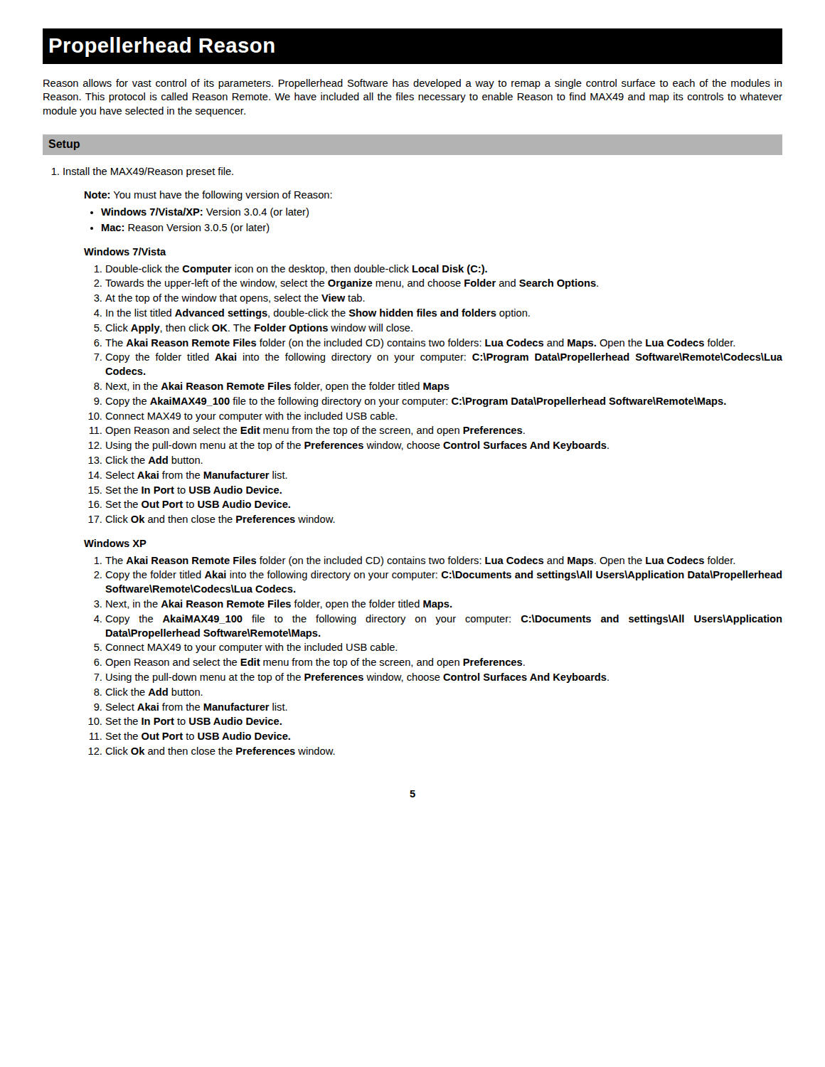Propellerhead Reason
Reason allows for vast control of its parameters. Propellerhead Software has developed a way to remap a single control surface to each of the modules in Reason. This protocol is called Reason Remote. We have included all the files necessary to enable Reason to find MAX49 and map its controls to whatever module you have selected in the sequencer.
Setup
Install the MAX49/Reason preset file.
Note: You must have the following version of Reason:
Windows 7/Vista/XP: Version 3.0.4 (or later)
Mac: Reason Version 3.0.5 (or later)
Windows 7/Vista
Double-click the Computer icon on the desktop, then double-click Local Disk (C:).
Towards the upper-left of the window, select the Organize menu, and choose Folder and Search Options.
At the top of the window that opens, select the View tab.
In the list titled Advanced settings, double-click the Show hidden files and folders option.
Click Apply, then click OK. The Folder Options window will close.
The Akai Reason Remote Files folder (on the included CD) contains two folders: Lua Codecs and Maps. Open the Lua Codecs folder.
Copy the folder titled Akai into the following directory on your computer: C:\Program Data\Propellerhead Software\Remote\Codecs\Lua Codecs.
Next, in the Akai Reason Remote Files folder, open the folder titled Maps
Copy the AkaiMAX49_100 file to the following directory on your computer: C:\Program Data\Propellerhead Software\Remote\Maps.
Connect MAX49 to your computer with the included USB cable.
Open Reason and select the Edit menu from the top of the screen, and open Preferences.
Using the pull-down menu at the top of the Preferences window, choose Control Surfaces And Keyboards.
Click the Add button.
Select Akai from the Manufacturer list.
Set the In Port to USB Audio Device.
Set the Out Port to USB Audio Device.
Click Ok and then close the Preferences window.
Windows XP
The Akai Reason Remote Files folder (on the included CD) contains two folders: Lua Codecs and Maps. Open the Lua Codecs folder.
Copy the folder titled Akai into the following directory on your computer: C:\Documents and settings\All Users\Application Data\Propellerhead Software\Remote\Codecs\Lua Codecs.
Next, in the Akai Reason Remote Files folder, open the folder titled Maps.
Copy the AkaiMAX49_100 file to the following directory on your computer: C:\Documents and settings\All Users\Application Data\Propellerhead Software\Remote\Maps.
Connect MAX49 to your computer with the included USB cable.
Open Reason and select the Edit menu from the top of the screen, and open Preferences.
Using the pull-down menu at the top of the Preferences window, choose Control Surfaces And Keyboards.
Click the Add button.
Select Akai from the Manufacturer list.
Set the In Port to USB Audio Device.
Set the Out Port to USB Audio Device.
Click Ok and then close the Preferences window.
5